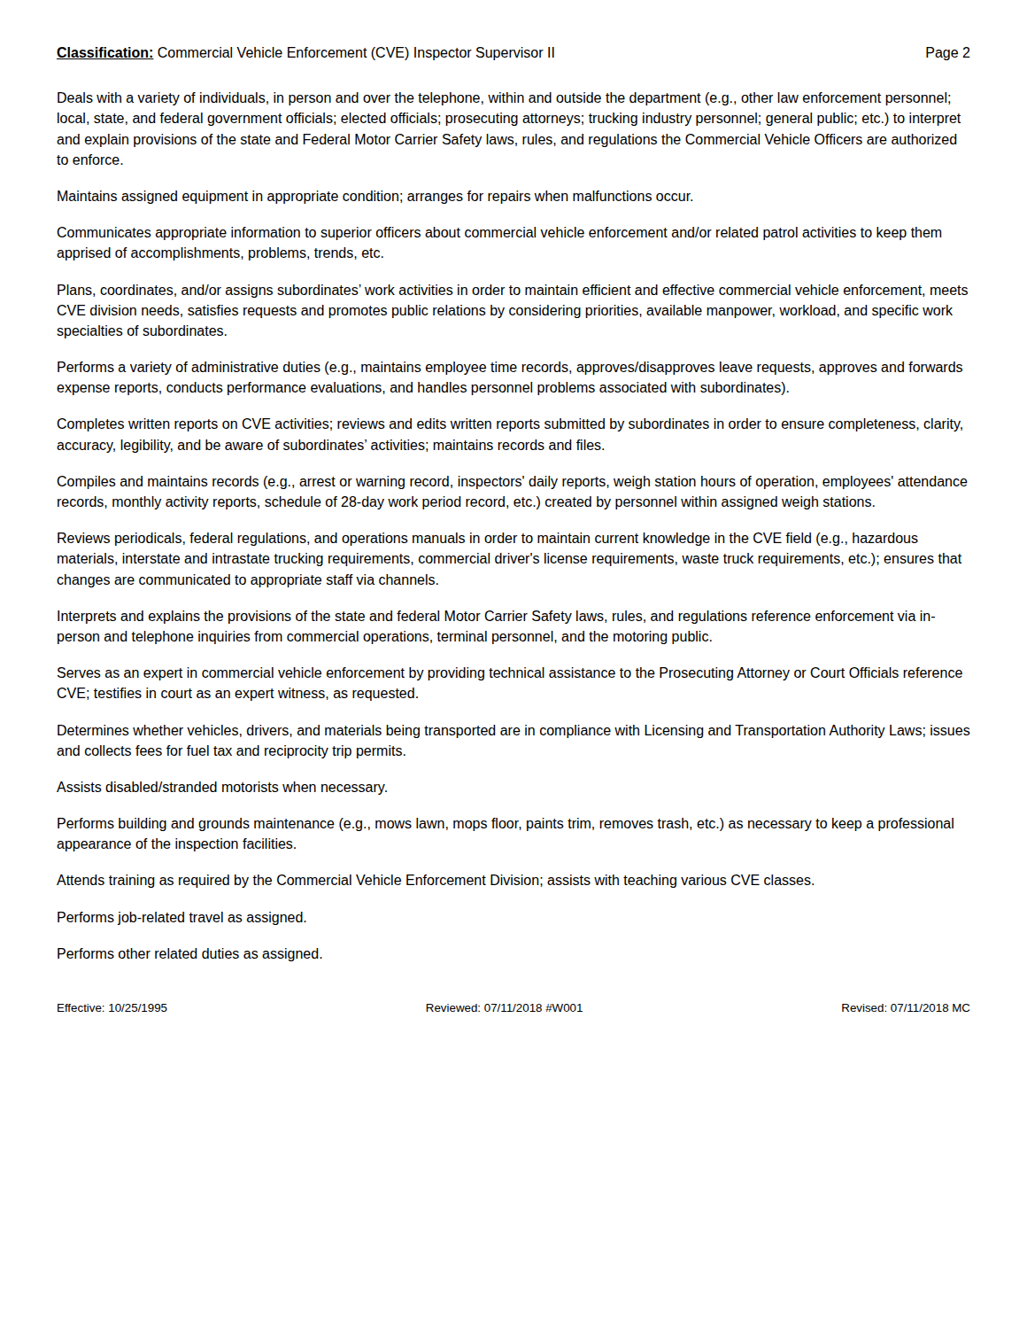Classification: Commercial Vehicle Enforcement (CVE) Inspector Supervisor II
Page 2
Deals with a variety of individuals, in person and over the telephone, within and outside the department (e.g., other law enforcement personnel; local, state, and federal government officials; elected officials; prosecuting attorneys; trucking industry personnel; general public; etc.) to interpret and explain provisions of the state and Federal Motor Carrier Safety laws, rules, and regulations the Commercial Vehicle Officers are authorized to enforce.
Maintains assigned equipment in appropriate condition; arranges for repairs when malfunctions occur.
Communicates appropriate information to superior officers about commercial vehicle enforcement and/or related patrol activities to keep them apprised of accomplishments, problems, trends, etc.
Plans, coordinates, and/or assigns subordinates’ work activities in order to maintain efficient and effective commercial vehicle enforcement, meets CVE division needs, satisfies requests and promotes public relations by considering priorities, available manpower, workload, and specific work specialties of subordinates.
Performs a variety of administrative duties (e.g., maintains employee time records, approves/disapproves leave requests, approves and forwards expense reports, conducts performance evaluations, and handles personnel problems associated with subordinates).
Completes written reports on CVE activities; reviews and edits written reports submitted by subordinates in order to ensure completeness, clarity, accuracy, legibility, and be aware of subordinates’ activities; maintains records and files.
Compiles and maintains records (e.g., arrest or warning record, inspectors' daily reports, weigh station hours of operation, employees' attendance records, monthly activity reports, schedule of 28-day work period record, etc.) created by personnel within assigned weigh stations.
Reviews periodicals, federal regulations, and operations manuals in order to maintain current knowledge in the CVE field (e.g., hazardous materials, interstate and intrastate trucking requirements, commercial driver's license requirements, waste truck requirements, etc.); ensures that changes are communicated to appropriate staff via channels.
Interprets and explains the provisions of the state and federal Motor Carrier Safety laws, rules, and regulations reference enforcement via in-person and telephone inquiries from commercial operations, terminal personnel, and the motoring public.
Serves as an expert in commercial vehicle enforcement by providing technical assistance to the Prosecuting Attorney or Court Officials reference CVE; testifies in court as an expert witness, as requested.
Determines whether vehicles, drivers, and materials being transported are in compliance with Licensing and Transportation Authority Laws; issues and collects fees for fuel tax and reciprocity trip permits.
Assists disabled/stranded motorists when necessary.
Performs building and grounds maintenance (e.g., mows lawn, mops floor, paints trim, removes trash, etc.) as necessary to keep a professional appearance of the inspection facilities.
Attends training as required by the Commercial Vehicle Enforcement Division; assists with teaching various CVE classes.
Performs job-related travel as assigned.
Performs other related duties as assigned.
Effective: 10/25/1995 Reviewed: 07/11/2018 #W001 Revised: 07/11/2018 MC